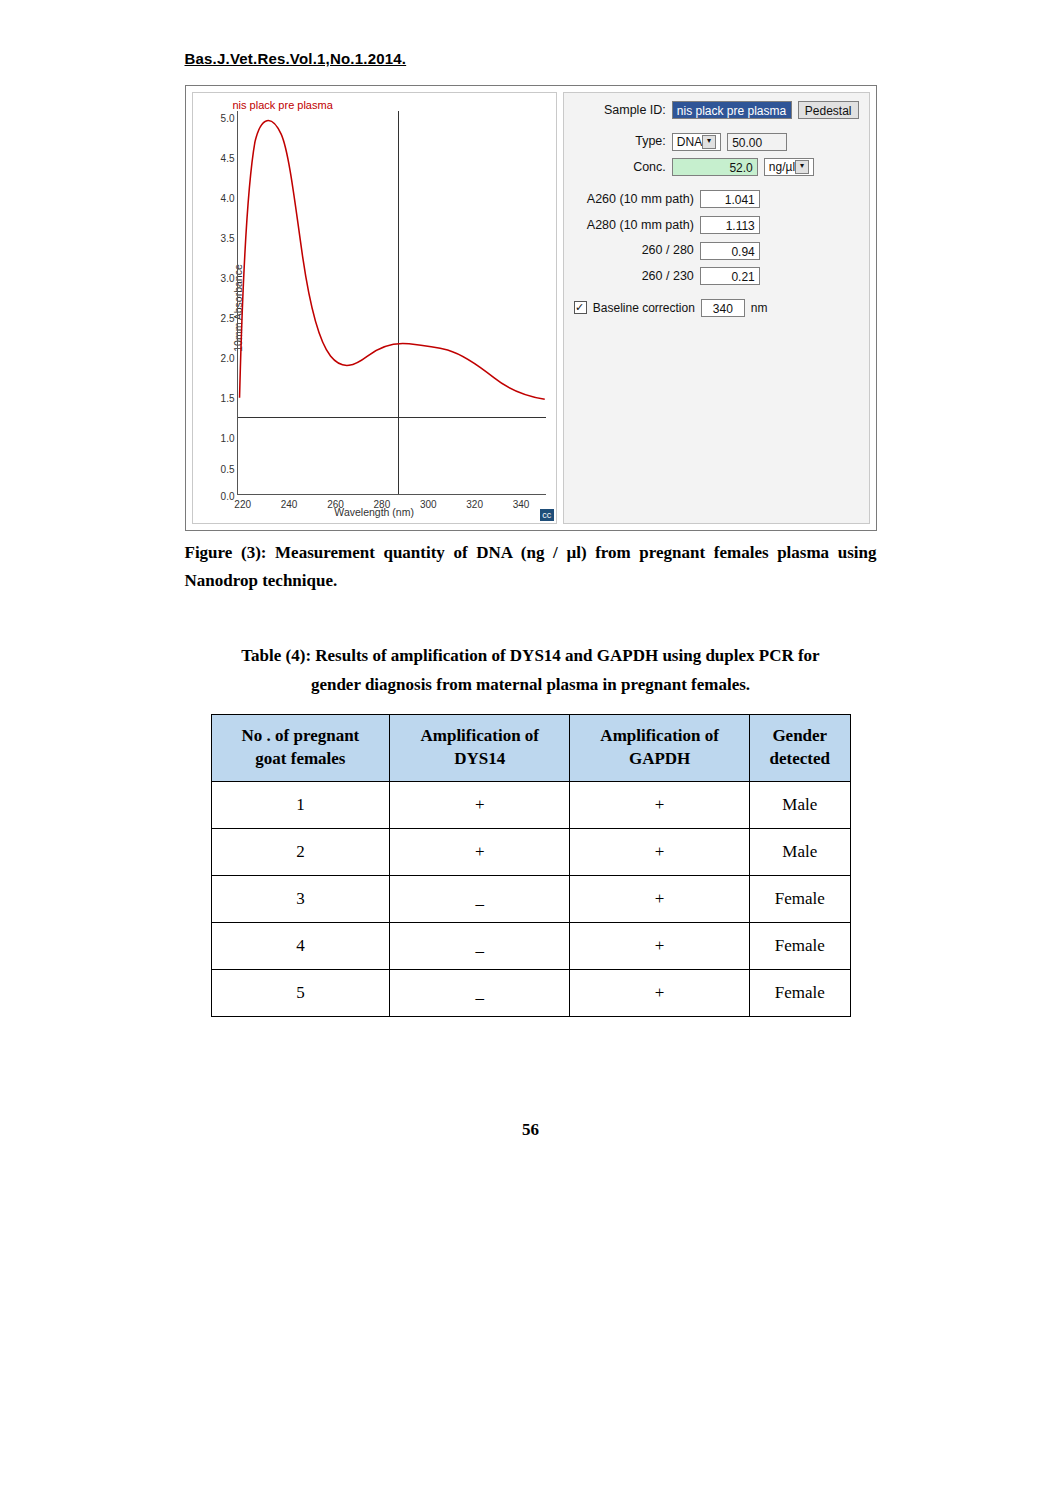Bas.J.Vet.Res.Vol.1,No.1.2014.
nis plack pre plasma
10mm Absorbance
5.0 4.5 4.0 3.5 3.0 2.5 2.0 1.5 1.0 0.5 0.0
220 240 260 280 300 320 340
Wavelength (nm)
cc
Sample ID:
nis plack pre plasma
Pedestal
Type:
DNA▾
50.00
Conc.
52.0
ng/µl▾
A260 (10 mm path)
1.041
A280 (10 mm path)
1.113
260 / 280
0.94
260 / 230
0.21
Baseline correction
340
nm
Figure (3): Measurement quantity of DNA (ng / µl) from pregnant females plasma using Nanodrop technique.
Table (4): Results of amplification of DYS14 and GAPDH using duplex PCR for
gender diagnosis from maternal plasma in pregnant females.
| No . of pregnant goat females | Amplification of DYS14 | Amplification of GAPDH | Gender detected |
| --- | --- | --- | --- |
| 1 | + | + | Male |
| 2 | + | + | Male |
| 3 | _ | + | Female |
| 4 | _ | + | Female |
| 5 | _ | + | Female |
56